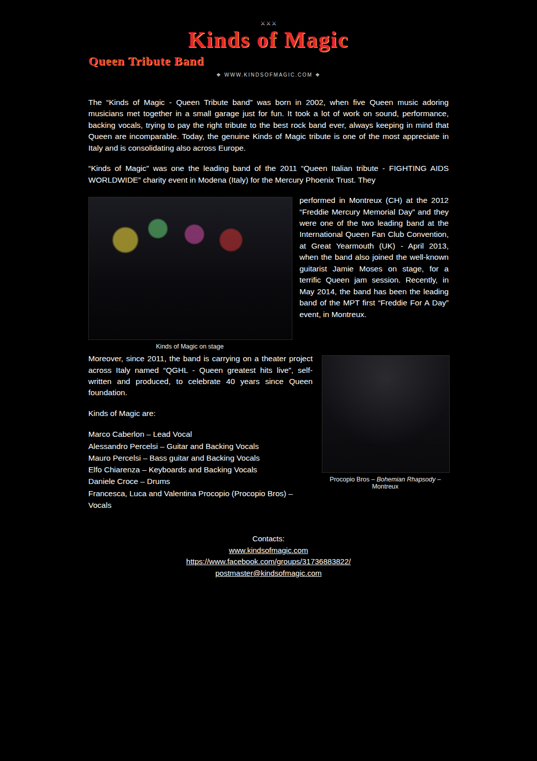⚔⚔⚔
Kinds of Magic
Queen Tribute Band
❖ WWW.KINDSOFMAGIC.COM ❖
The “Kinds of Magic - Queen Tribute band” was born in 2002, when five Queen music adoring musicians met together in a small garage just for fun. It took a lot of work on sound, performance, backing vocals, trying to pay the right tribute to the best rock band ever, always keeping in mind that Queen are incomparable. Today, the genuine Kinds of Magic tribute is one of the most appreciate in Italy and is consolidating also across Europe.
“Kinds of Magic” was one the leading band of the 2011 “Queen Italian tribute - FIGHTING AIDS WORLDWIDE” charity event in Modena (Italy) for the Mercury Phoenix Trust. They
Kinds of Magic on stage
performed in Montreux (CH) at the 2012 “Freddie Mercury Memorial Day” and they were one of the two leading band at the International Queen Fan Club Convention, at Great Yearmouth (UK) - April 2013, when the band also joined the well-known guitarist Jamie Moses on stage, for a terrific Queen jam session. Recently, in May 2014, the band has been the leading band of the MPT first “Freddie For A Day” event, in Montreux.
Procopio Bros – Bohemian Rhapsody – Montreux
Moreover, since 2011, the band is carrying on a theater project across Italy named “QGHL - Queen greatest hits live”, self-written and produced, to celebrate 40 years since Queen foundation.
Kinds of Magic are:
Marco Caberlon – Lead Vocal Alessandro Percelsi – Guitar and Backing Vocals Mauro Percelsi – Bass guitar and Backing Vocals Elfo Chiarenza – Keyboards and Backing Vocals Daniele Croce – Drums Francesca, Luca and Valentina Procopio (Procopio Bros) – Vocals
Contacts:
www.kindsofmagic.com
https://www.facebook.com/groups/31736883822/
postmaster@kindsofmagic.com